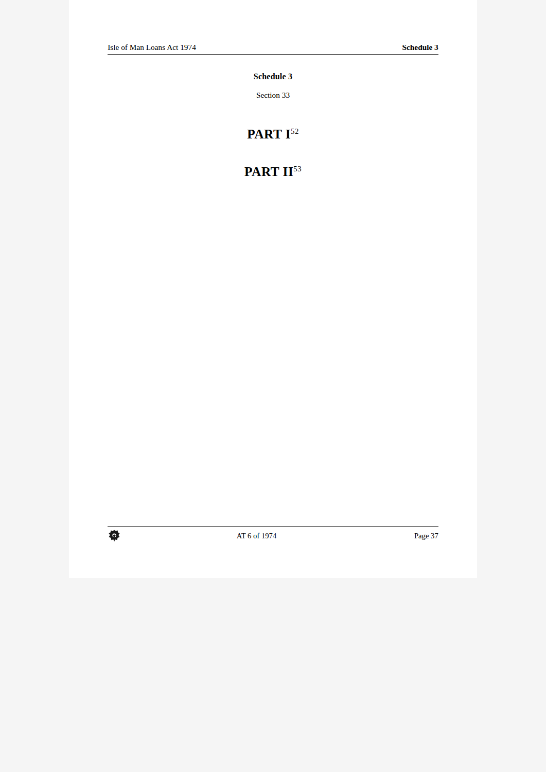Isle of Man Loans Act 1974 Schedule 3
Schedule 3
Section 33
PART I52
PART II53
AT 6 of 1974 Page 37